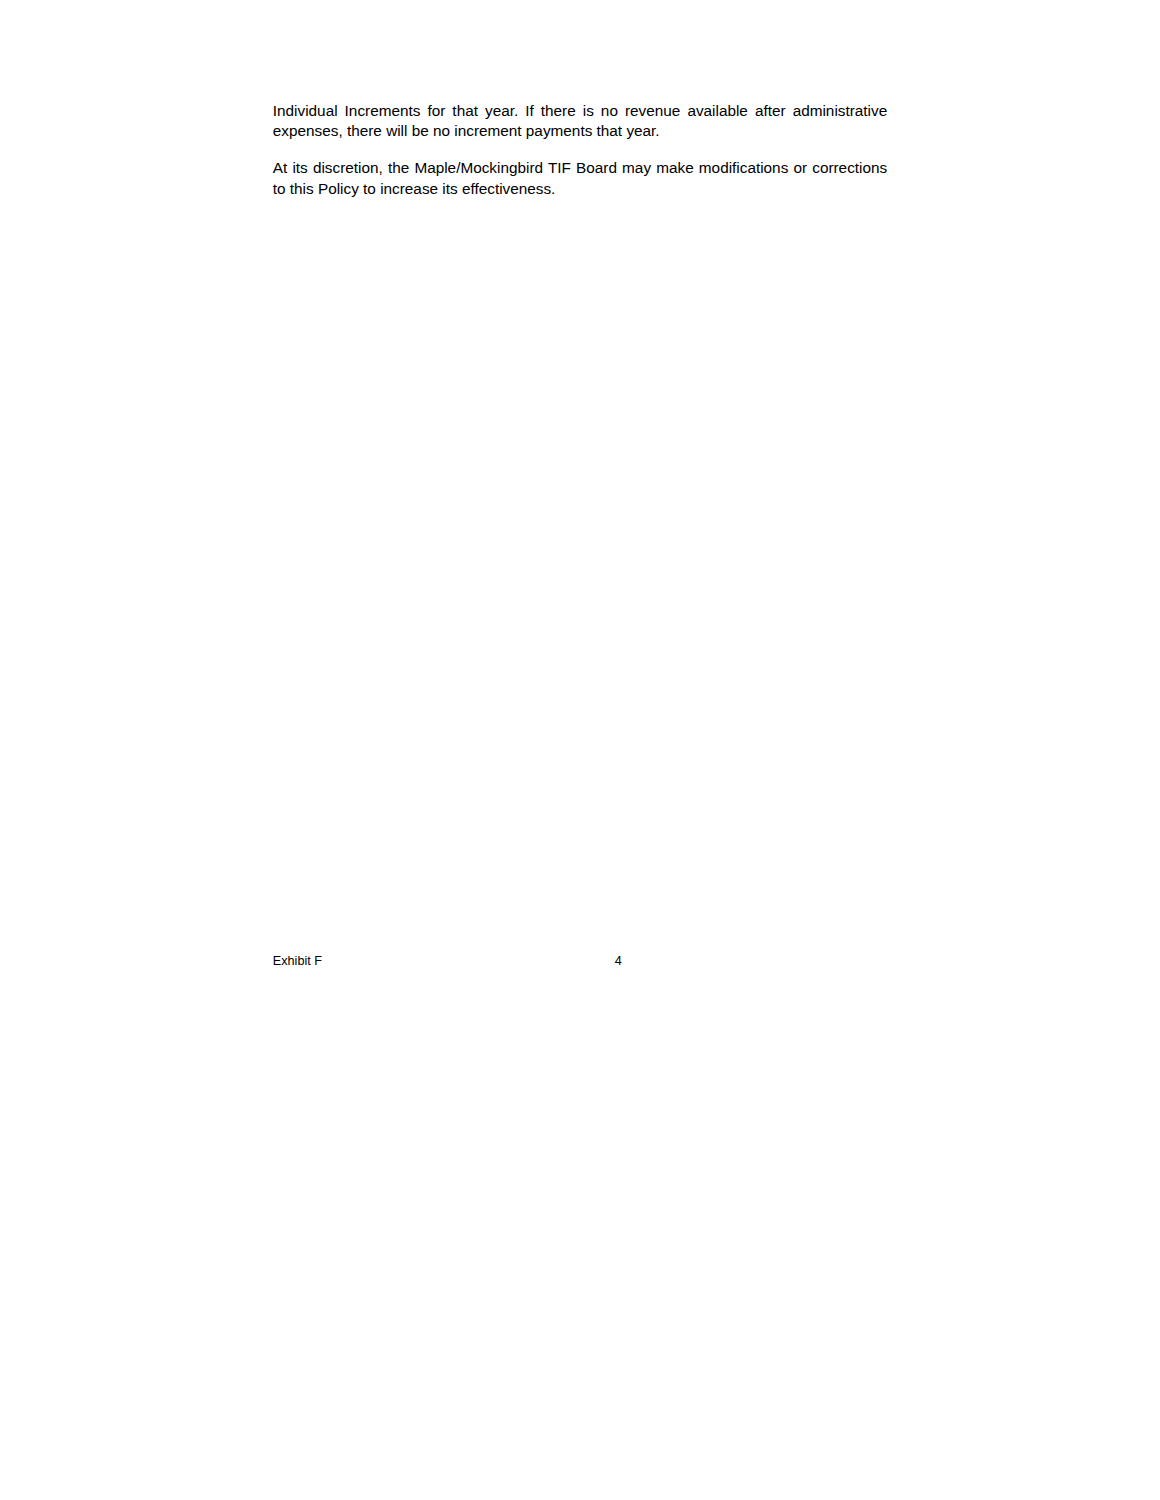Individual Increments for that year. If there is no revenue available after administrative expenses, there will be no increment payments that year.
At its discretion, the Maple/Mockingbird TIF Board may make modifications or corrections to this Policy to increase its effectiveness.
Exhibit F 4